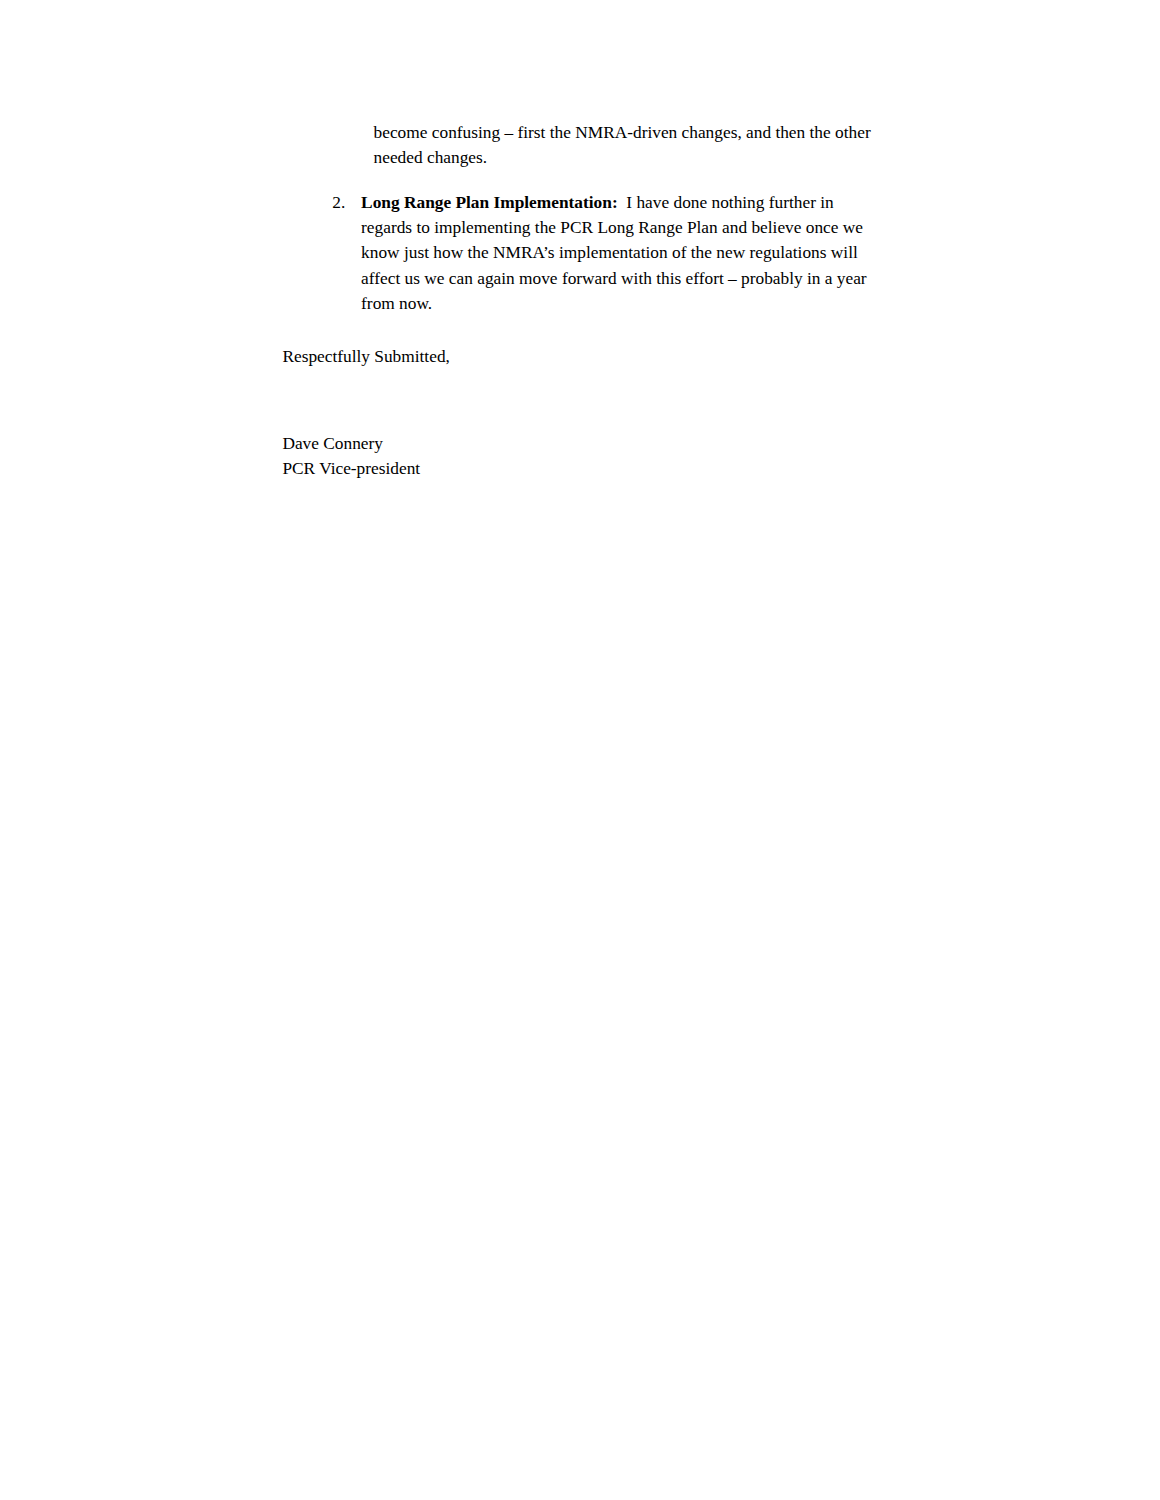become confusing – first the NMRA-driven changes, and then the other needed changes.
Long Range Plan Implementation: I have done nothing further in regards to implementing the PCR Long Range Plan and believe once we know just how the NMRA’s implementation of the new regulations will affect us we can again move forward with this effort – probably in a year from now.
Respectfully Submitted,
Dave Connery
PCR Vice-president